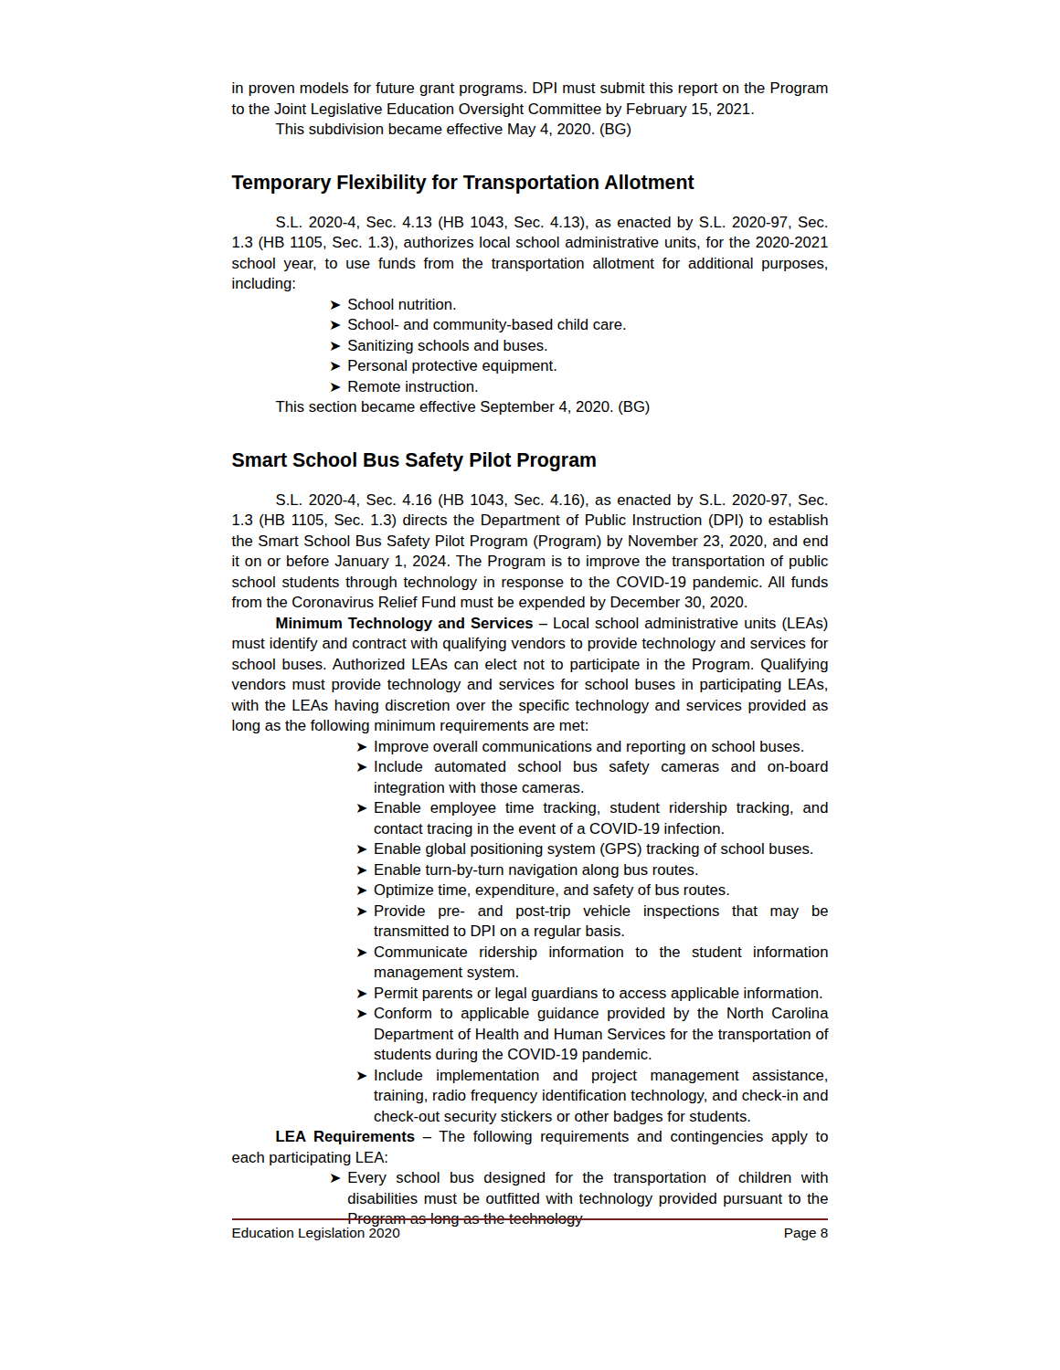in proven models for future grant programs. DPI must submit this report on the Program to the Joint Legislative Education Oversight Committee by February 15, 2021.
This subdivision became effective May 4, 2020. (BG)
Temporary Flexibility for Transportation Allotment
S.L. 2020-4, Sec. 4.13 (HB 1043, Sec. 4.13), as enacted by S.L. 2020-97, Sec. 1.3 (HB 1105, Sec. 1.3), authorizes local school administrative units, for the 2020-2021 school year, to use funds from the transportation allotment for additional purposes, including:
School nutrition.
School- and community-based child care.
Sanitizing schools and buses.
Personal protective equipment.
Remote instruction.
This section became effective September 4, 2020. (BG)
Smart School Bus Safety Pilot Program
S.L. 2020-4, Sec. 4.16 (HB 1043, Sec. 4.16), as enacted by S.L. 2020-97, Sec. 1.3 (HB 1105, Sec. 1.3) directs the Department of Public Instruction (DPI) to establish the Smart School Bus Safety Pilot Program (Program) by November 23, 2020, and end it on or before January 1, 2024. The Program is to improve the transportation of public school students through technology in response to the COVID-19 pandemic. All funds from the Coronavirus Relief Fund must be expended by December 30, 2020.
Minimum Technology and Services – Local school administrative units (LEAs) must identify and contract with qualifying vendors to provide technology and services for school buses. Authorized LEAs can elect not to participate in the Program. Qualifying vendors must provide technology and services for school buses in participating LEAs, with the LEAs having discretion over the specific technology and services provided as long as the following minimum requirements are met:
Improve overall communications and reporting on school buses.
Include automated school bus safety cameras and on-board integration with those cameras.
Enable employee time tracking, student ridership tracking, and contact tracing in the event of a COVID-19 infection.
Enable global positioning system (GPS) tracking of school buses.
Enable turn-by-turn navigation along bus routes.
Optimize time, expenditure, and safety of bus routes.
Provide pre- and post-trip vehicle inspections that may be transmitted to DPI on a regular basis.
Communicate ridership information to the student information management system.
Permit parents or legal guardians to access applicable information.
Conform to applicable guidance provided by the North Carolina Department of Health and Human Services for the transportation of students during the COVID-19 pandemic.
Include implementation and project management assistance, training, radio frequency identification technology, and check-in and check-out security stickers or other badges for students.
LEA Requirements – The following requirements and contingencies apply to each participating LEA:
Every school bus designed for the transportation of children with disabilities must be outfitted with technology provided pursuant to the Program as long as the technology
Education Legislation 2020 Page 8